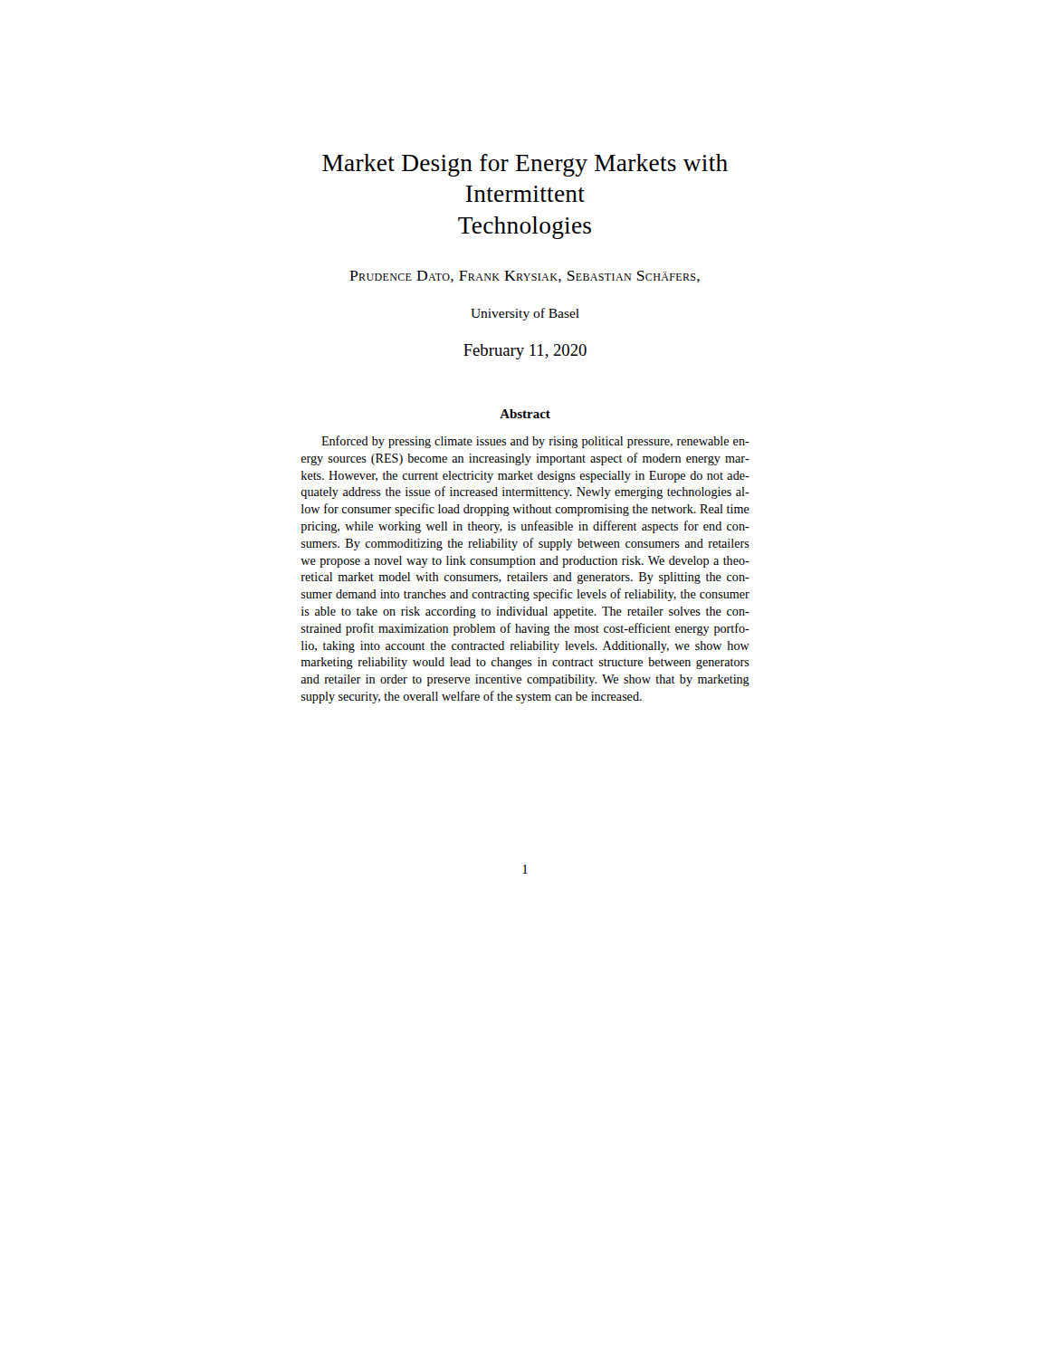Market Design for Energy Markets with Intermittent
Technologies
Prudence Dato, Frank Krysiak, Sebastian Schäfers,
University of Basel
February 11, 2020
Abstract
Enforced by pressing climate issues and by rising political pressure, renewable energy sources (RES) become an increasingly important aspect of modern energy markets. However, the current electricity market designs especially in Europe do not adequately address the issue of increased intermittency. Newly emerging technologies allow for consumer specific load dropping without compromising the network. Real time pricing, while working well in theory, is unfeasible in different aspects for end consumers. By commoditizing the reliability of supply between consumers and retailers we propose a novel way to link consumption and production risk. We develop a theoretical market model with consumers, retailers and generators. By splitting the consumer demand into tranches and contracting specific levels of reliability, the consumer is able to take on risk according to individual appetite. The retailer solves the constrained profit maximization problem of having the most cost-efficient energy portfolio, taking into account the contracted reliability levels. Additionally, we show how marketing reliability would lead to changes in contract structure between generators and retailer in order to preserve incentive compatibility. We show that by marketing supply security, the overall welfare of the system can be increased.
1